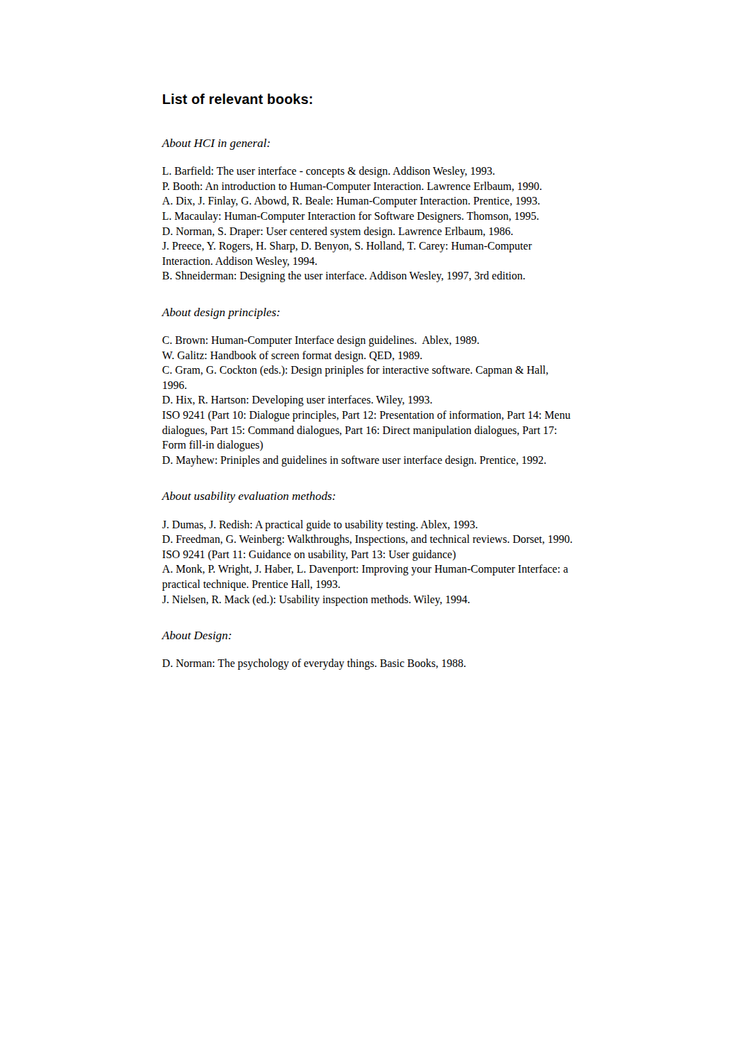List of relevant books:
About HCI in general:
L. Barfield: The user interface - concepts & design. Addison Wesley, 1993.
P. Booth: An introduction to Human-Computer Interaction. Lawrence Erlbaum, 1990.
A. Dix, J. Finlay, G. Abowd, R. Beale: Human-Computer Interaction. Prentice, 1993.
L. Macaulay: Human-Computer Interaction for Software Designers. Thomson, 1995.
D. Norman, S. Draper: User centered system design. Lawrence Erlbaum, 1986.
J. Preece, Y. Rogers, H. Sharp, D. Benyon, S. Holland, T. Carey: Human-Computer Interaction. Addison Wesley, 1994.
B. Shneiderman: Designing the user interface. Addison Wesley, 1997, 3rd edition.
About design principles:
C. Brown: Human-Computer Interface design guidelines. Ablex, 1989.
W. Galitz: Handbook of screen format design. QED, 1989.
C. Gram, G. Cockton (eds.): Design priniples for interactive software. Capman & Hall, 1996.
D. Hix, R. Hartson: Developing user interfaces. Wiley, 1993.
ISO 9241 (Part 10: Dialogue principles, Part 12: Presentation of information, Part 14: Menu dialogues, Part 15: Command dialogues, Part 16: Direct manipulation dialogues, Part 17: Form fill-in dialogues)
D. Mayhew: Priniples and guidelines in software user interface design. Prentice, 1992.
About usability evaluation methods:
J. Dumas, J. Redish: A practical guide to usability testing. Ablex, 1993.
D. Freedman, G. Weinberg: Walkthroughs, Inspections, and technical reviews. Dorset, 1990.
ISO 9241 (Part 11: Guidance on usability, Part 13: User guidance)
A. Monk, P. Wright, J. Haber, L. Davenport: Improving your Human-Computer Interface: a practical technique. Prentice Hall, 1993.
J. Nielsen, R. Mack (ed.): Usability inspection methods. Wiley, 1994.
About Design:
D. Norman: The psychology of everyday things. Basic Books, 1988.